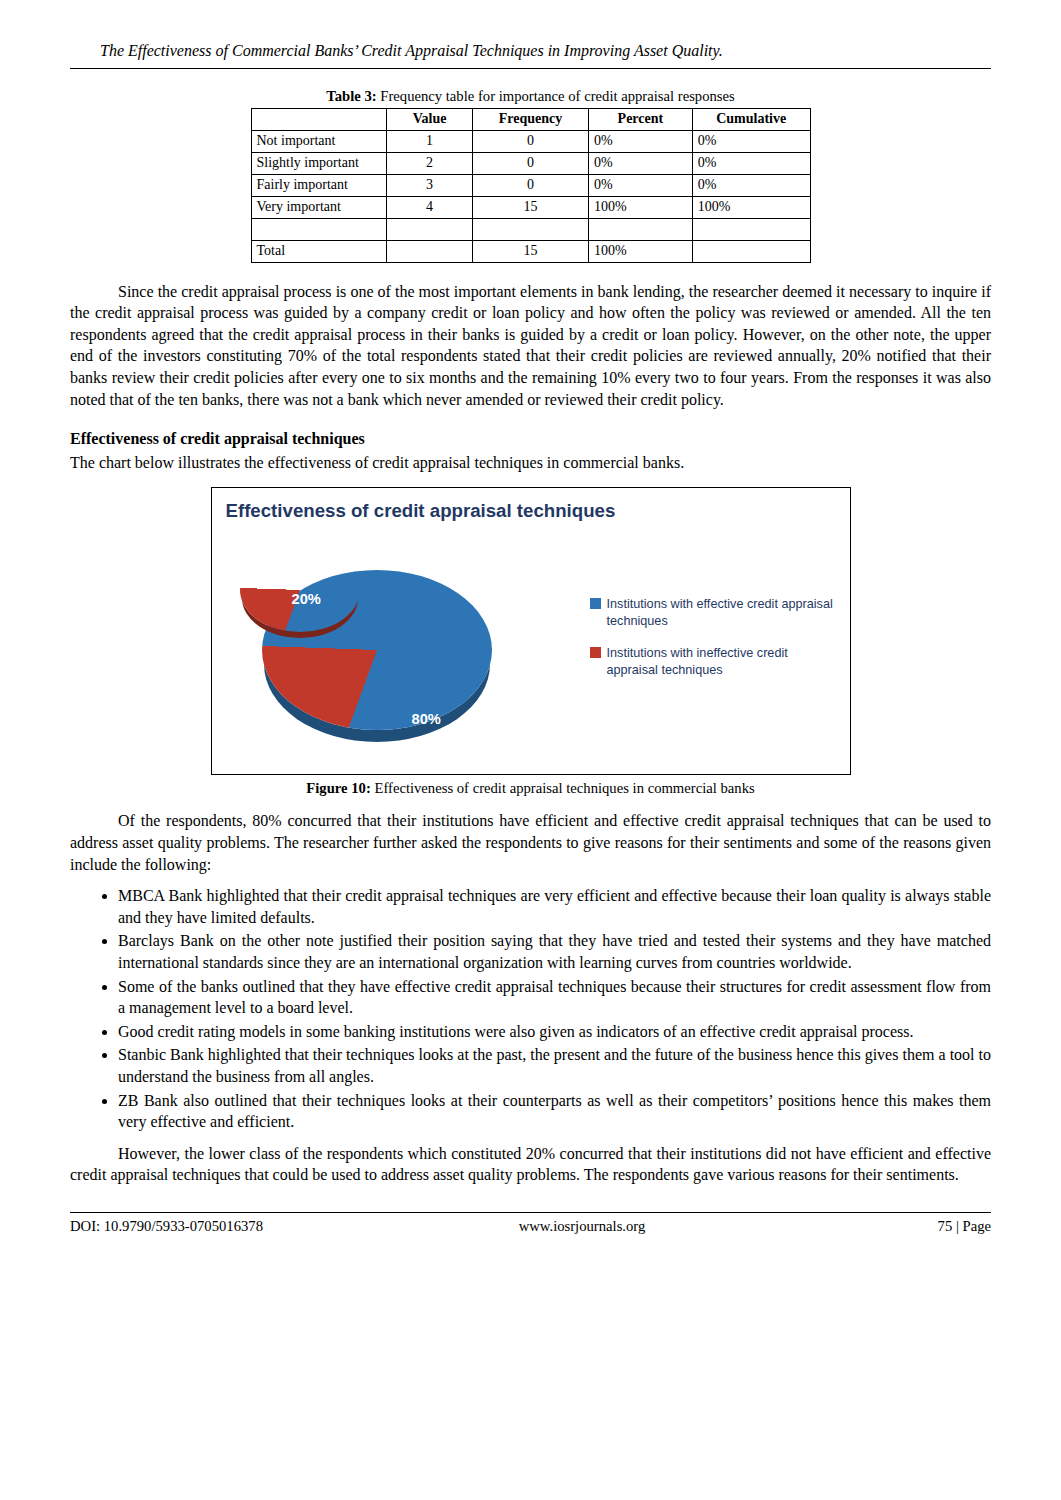The Effectiveness of Commercial Banks’ Credit Appraisal Techniques in Improving Asset Quality.
Table 3: Frequency table for importance of credit appraisal responses
| | Value | Frequency | Percent | Cumulative |
| --- | --- | --- | --- | --- |
| Not important | 1 | 0 | 0% | 0% |
| Slightly important | 2 | 0 | 0% | 0% |
| Fairly important | 3 | 0 | 0% | 0% |
| Very important | 4 | 15 | 100% | 100% |
| Total | | 15 | 100% | |
Since the credit appraisal process is one of the most important elements in bank lending, the researcher deemed it necessary to inquire if the credit appraisal process was guided by a company credit or loan policy and how often the policy was reviewed or amended. All the ten respondents agreed that the credit appraisal process in their banks is guided by a credit or loan policy. However, on the other note, the upper end of the investors constituting 70% of the total respondents stated that their credit policies are reviewed annually, 20% notified that their banks review their credit policies after every one to six months and the remaining 10% every two to four years. From the responses it was also noted that of the ten banks, there was not a bank which never amended or reviewed their credit policy.
Effectiveness of credit appraisal techniques
The chart below illustrates the effectiveness of credit appraisal techniques in commercial banks.
Effectiveness of credit appraisal techniques
80%
20%
Institutions with effective credit appraisal techniques
Institutions with ineffective credit appraisal techniques
Figure 10: Effectiveness of credit appraisal techniques in commercial banks
Of the respondents, 80% concurred that their institutions have efficient and effective credit appraisal techniques that can be used to address asset quality problems. The researcher further asked the respondents to give reasons for their sentiments and some of the reasons given include the following:
MBCA Bank highlighted that their credit appraisal techniques are very efficient and effective because their loan quality is always stable and they have limited defaults.
Barclays Bank on the other note justified their position saying that they have tried and tested their systems and they have matched international standards since they are an international organization with learning curves from countries worldwide.
Some of the banks outlined that they have effective credit appraisal techniques because their structures for credit assessment flow from a management level to a board level.
Good credit rating models in some banking institutions were also given as indicators of an effective credit appraisal process.
Stanbic Bank highlighted that their techniques looks at the past, the present and the future of the business hence this gives them a tool to understand the business from all angles.
ZB Bank also outlined that their techniques looks at their counterparts as well as their competitors’ positions hence this makes them very effective and efficient.
However, the lower class of the respondents which constituted 20% concurred that their institutions did not have efficient and effective credit appraisal techniques that could be used to address asset quality problems. The respondents gave various reasons for their sentiments.
DOI: 10.9790/5933-0705016378
www.iosrjournals.org
75 | Page